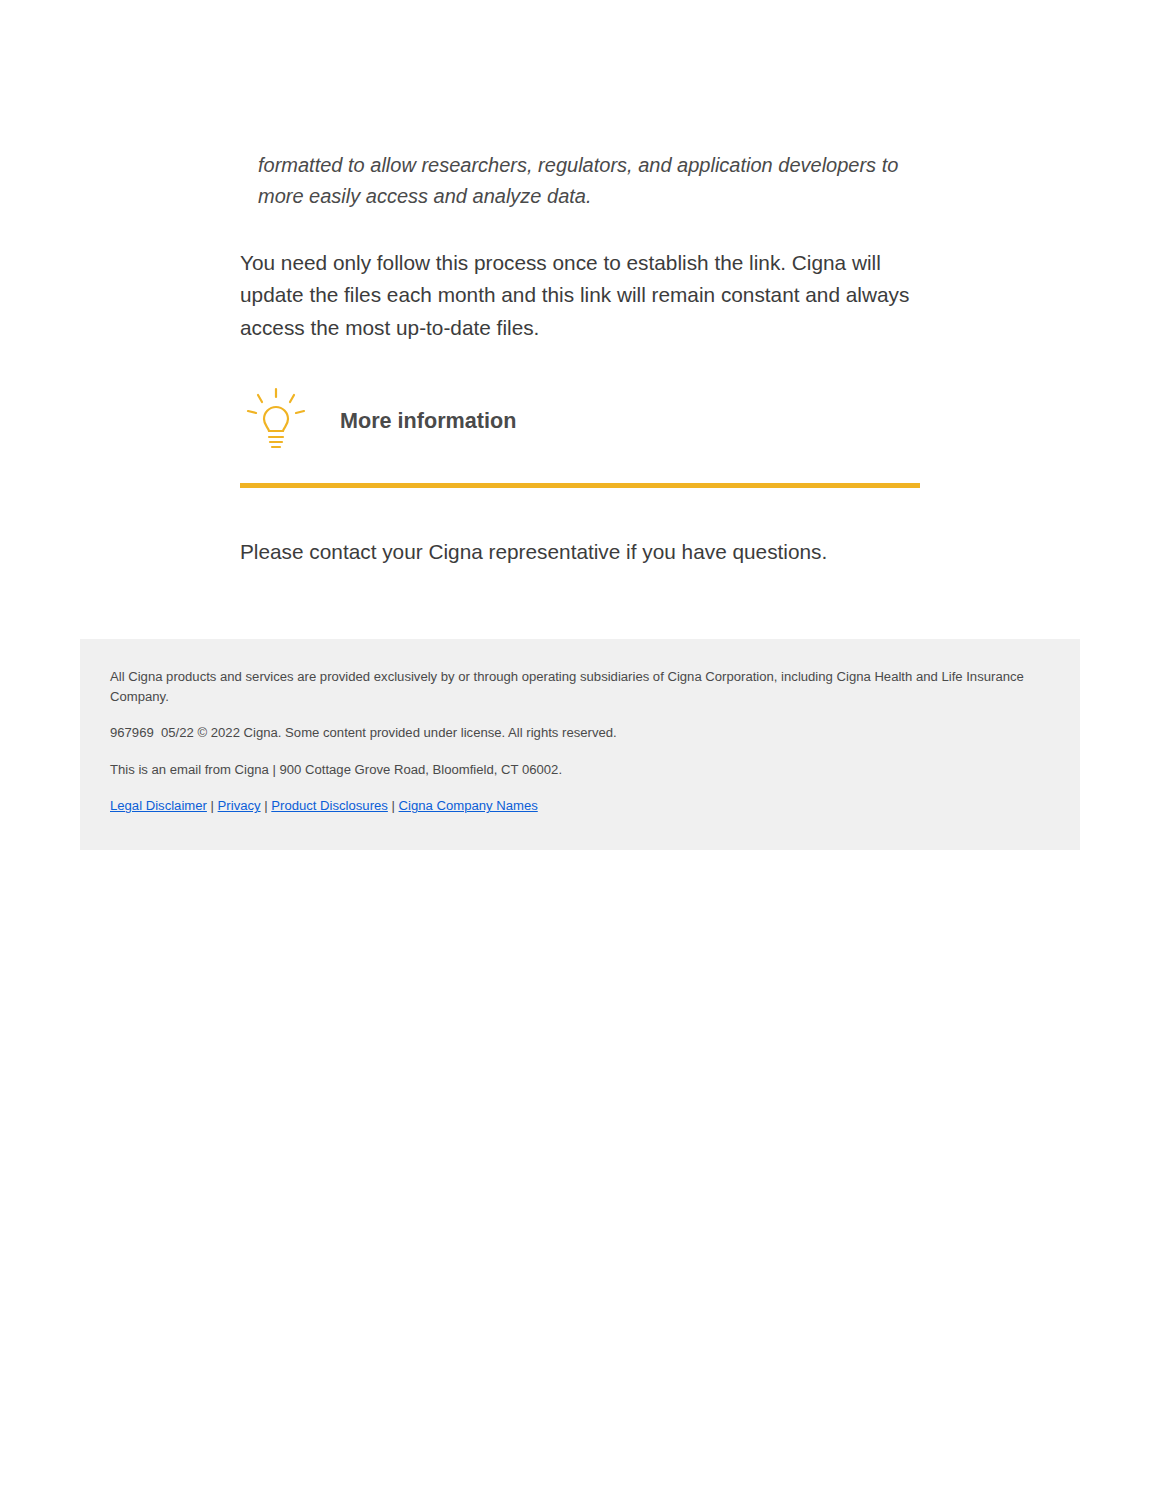formatted to allow researchers, regulators, and application developers to more easily access and analyze data.
You need only follow this process once to establish the link. Cigna will update the files each month and this link will remain constant and always access the most up-to-date files.
More information
Please contact your Cigna representative if you have questions.
All Cigna products and services are provided exclusively by or through operating subsidiaries of Cigna Corporation, including Cigna Health and Life Insurance Company.
967969 05/22 © 2022 Cigna. Some content provided under license. All rights reserved.
This is an email from Cigna | 900 Cottage Grove Road, Bloomfield, CT 06002.
Legal Disclaimer | Privacy | Product Disclosures | Cigna Company Names